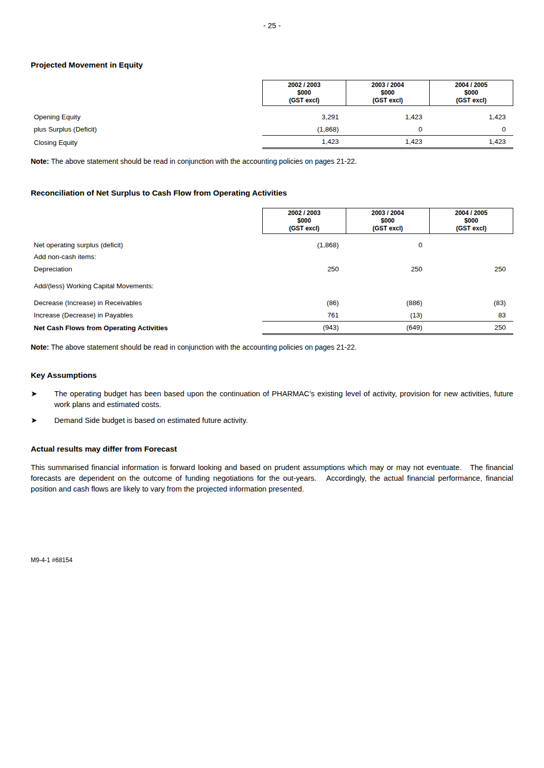- 25 -
Projected Movement in Equity
| | 2002 / 2003 $000 (GST excl) | 2003 / 2004 $000 (GST excl) | 2004 / 2005 $000 (GST excl) |
| --- | --- | --- | --- |
| Opening Equity | 3,291 | 1,423 | 1,423 |
| plus Surplus (Deficit) | (1,868) | 0 | 0 |
| Closing Equity | 1,423 | 1,423 | 1,423 |
Note: The above statement should be read in conjunction with the accounting policies on pages 21-22.
Reconciliation of Net Surplus to Cash Flow from Operating Activities
| | 2002 / 2003 $000 (GST excl) | 2003 / 2004 $000 (GST excl) | 2004 / 2005 $000 (GST excl) |
| --- | --- | --- | --- |
| Net operating surplus (deficit) | (1,868) | 0 | |
| Add non-cash items: | | | |
| Depreciation | 250 | 250 | 250 |
| Add/(less) Working Capital Movements: | | | |
| Decrease (Increase) in Receivables | (86) | (886) | (83) |
| Increase (Decrease) in Payables | 761 | (13) | 83 |
| Net Cash Flows from Operating Activities | (943) | (649) | 250 |
Note: The above statement should be read in conjunction with the accounting policies on pages 21-22.
Key Assumptions
➤ The operating budget has been based upon the continuation of PHARMAC’s existing level of activity, provision for new activities, future work plans and estimated costs.
➤ Demand Side budget is based on estimated future activity.
Actual results may differ from Forecast
This summarised financial information is forward looking and based on prudent assumptions which may or may not eventuate. The financial forecasts are dependent on the outcome of funding negotiations for the out-years. Accordingly, the actual financial performance, financial position and cash flows are likely to vary from the projected information presented.
M9-4-1 #68154